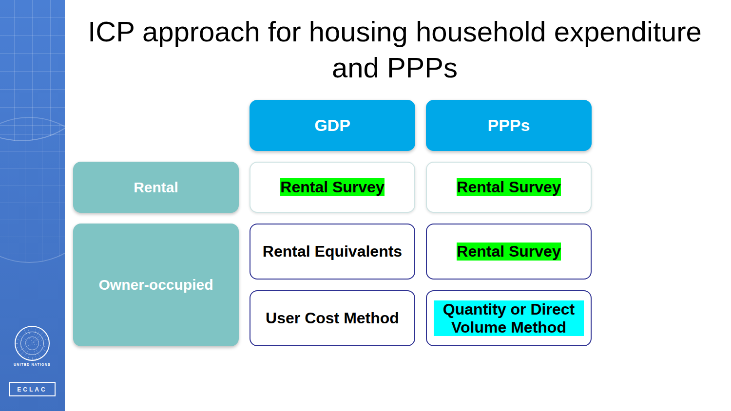UNITED NATIONS
ECLAC
ICP approach for housing household expenditure and PPPs
GDP
PPPs
Rental
Rental Survey
Rental Survey
Owner-occupied
Rental Equivalents
User Cost Method
Rental Survey
Quantity or Direct Volume Method